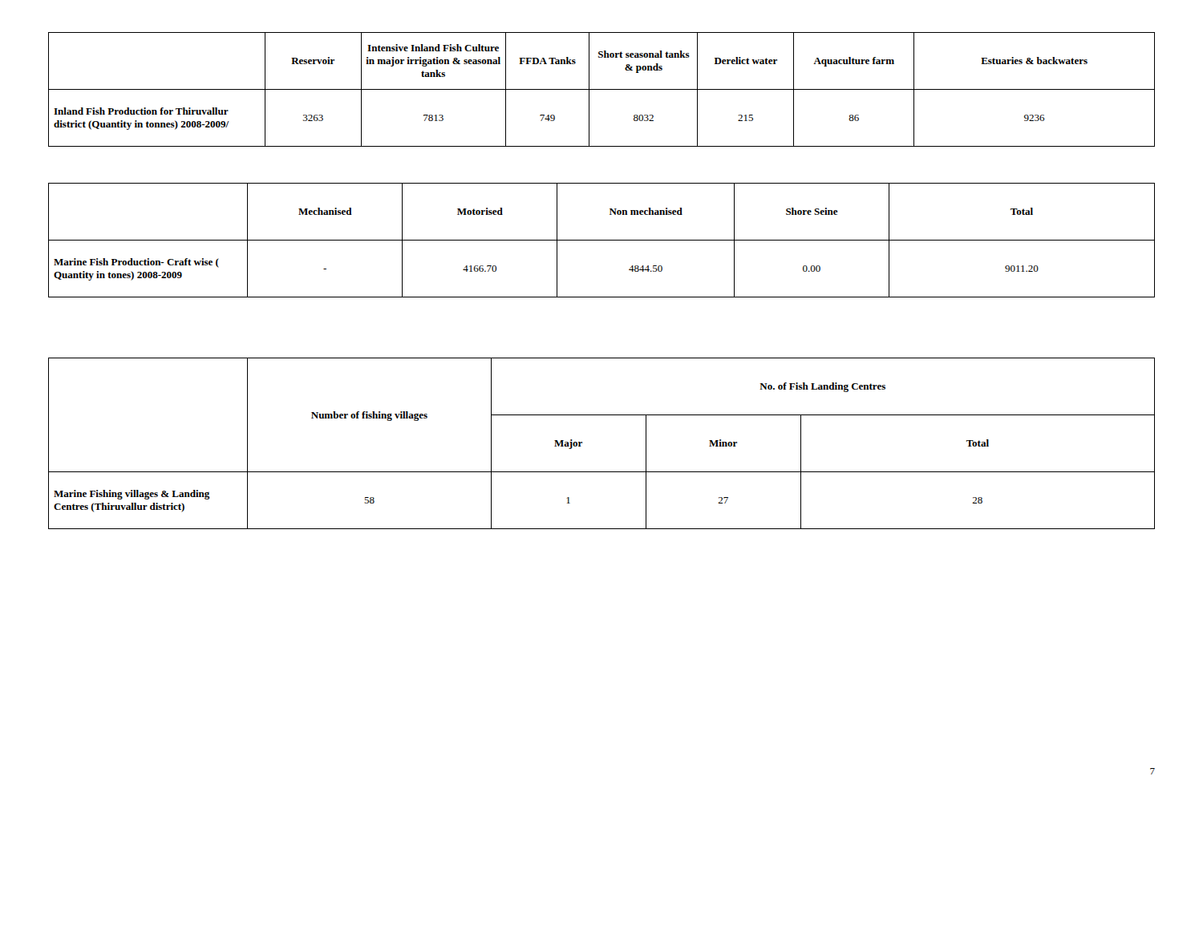| | Reservoir | Intensive Inland Fish Culture in major irrigation & seasonal tanks | FFDA Tanks | Short seasonal tanks & ponds | Derelict water | Aquaculture farm | Estuaries & backwaters |
| --- | --- | --- | --- | --- | --- | --- | --- |
| Inland Fish Production for Thiruvallur district (Quantity in tonnes) 2008-2009/ | 3263 | 7813 | 749 | 8032 | 215 | 86 | 9236 |
| | Mechanised | Motorised | Non mechanised | Shore Seine | Total |
| --- | --- | --- | --- | --- | --- |
| Marine Fish Production- Craft wise ( Quantity in tones) 2008-2009 | - | 4166.70 | 4844.50 | 0.00 | 9011.20 |
| | Number of fishing villages | No. of Fish Landing Centres |
| --- | --- | --- |
| Major | Minor | Total |
| Marine Fishing villages & Landing Centres (Thiruvallur district) | 58 | 1 | 27 | 28 |
7